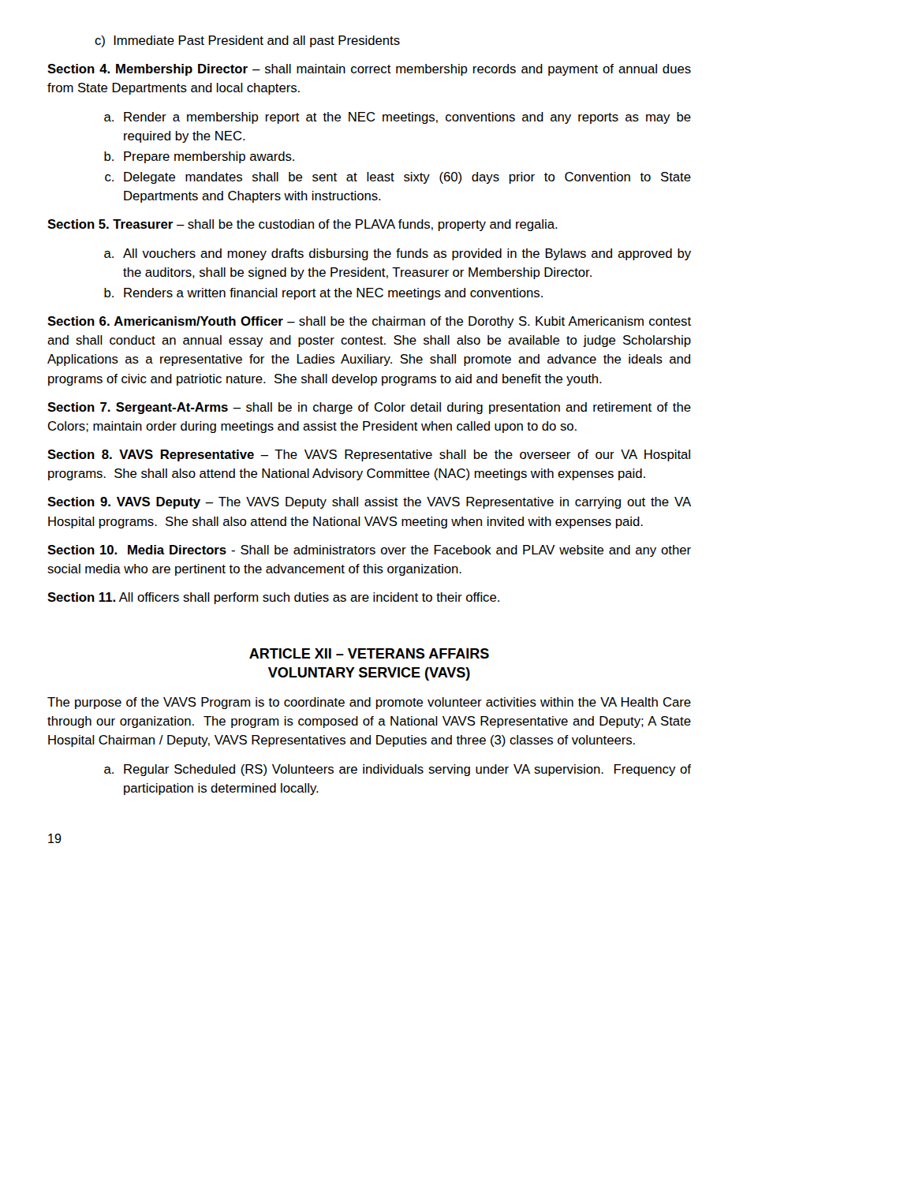c) Immediate Past President and all past Presidents
Section 4. Membership Director – shall maintain correct membership records and payment of annual dues from State Departments and local chapters.
Render a membership report at the NEC meetings, conventions and any reports as may be required by the NEC.
Prepare membership awards.
Delegate mandates shall be sent at least sixty (60) days prior to Convention to State Departments and Chapters with instructions.
Section 5. Treasurer – shall be the custodian of the PLAVA funds, property and regalia.
All vouchers and money drafts disbursing the funds as provided in the Bylaws and approved by the auditors, shall be signed by the President, Treasurer or Membership Director.
Renders a written financial report at the NEC meetings and conventions.
Section 6. Americanism/Youth Officer – shall be the chairman of the Dorothy S. Kubit Americanism contest and shall conduct an annual essay and poster contest. She shall also be available to judge Scholarship Applications as a representative for the Ladies Auxiliary. She shall promote and advance the ideals and programs of civic and patriotic nature. She shall develop programs to aid and benefit the youth.
Section 7. Sergeant-At-Arms – shall be in charge of Color detail during presentation and retirement of the Colors; maintain order during meetings and assist the President when called upon to do so.
Section 8. VAVS Representative – The VAVS Representative shall be the overseer of our VA Hospital programs. She shall also attend the National Advisory Committee (NAC) meetings with expenses paid.
Section 9. VAVS Deputy – The VAVS Deputy shall assist the VAVS Representative in carrying out the VA Hospital programs. She shall also attend the National VAVS meeting when invited with expenses paid.
Section 10. Media Directors - Shall be administrators over the Facebook and PLAV website and any other social media who are pertinent to the advancement of this organization.
Section 11. All officers shall perform such duties as are incident to their office.
ARTICLE XII – VETERANS AFFAIRSVOLUNTARY SERVICE (VAVS)
The purpose of the VAVS Program is to coordinate and promote volunteer activities within the VA Health Care through our organization. The program is composed of a National VAVS Representative and Deputy; A State Hospital Chairman / Deputy, VAVS Representatives and Deputies and three (3) classes of volunteers.
Regular Scheduled (RS) Volunteers are individuals serving under VA supervision. Frequency of participation is determined locally.
19